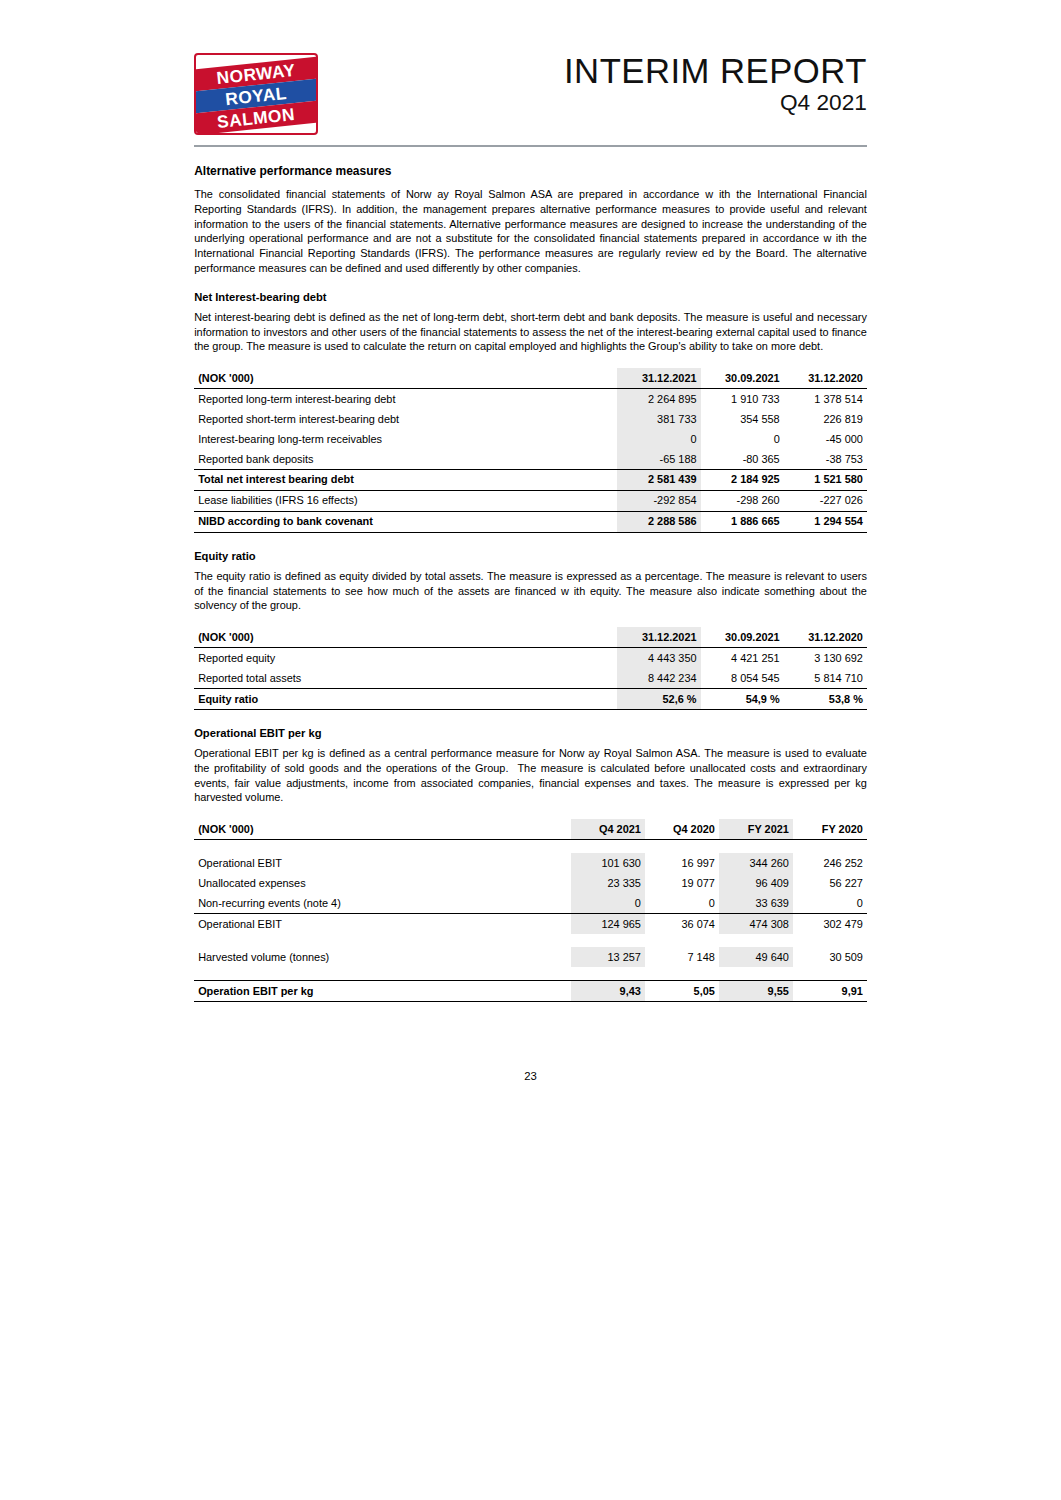NORWAY
ROYAL
SALMON
INTERIM REPORT
Q4 2021
Alternative performance measures
The consolidated financial statements of Norw ay Royal Salmon ASA are prepared in accordance w ith the International Financial Reporting Standards (IFRS). In addition, the management prepares alternative performance measures to provide useful and relevant information to the users of the financial statements. Alternative performance measures are designed to increase the understanding of the underlying operational performance and are not a substitute for the consolidated financial statements prepared in accordance w ith the International Financial Reporting Standards (IFRS). The performance measures are regularly review ed by the Board. The alternative performance measures can be defined and used differently by other companies.
Net Interest-bearing debt
Net interest-bearing debt is defined as the net of long-term debt, short-term debt and bank deposits. The measure is useful and necessary information to investors and other users of the financial statements to assess the net of the interest-bearing external capital used to finance the group. The measure is used to calculate the return on capital employed and highlights the Group's ability to take on more debt.
| (NOK '000) | 31.12.2021 | 30.09.2021 | 31.12.2020 |
| --- | --- | --- | --- |
| Reported long-term interest-bearing debt | 2 264 895 | 1 910 733 | 1 378 514 |
| Reported short-term interest-bearing debt | 381 733 | 354 558 | 226 819 |
| Interest-bearing long-term receivables | 0 | 0 | -45 000 |
| Reported bank deposits | -65 188 | -80 365 | -38 753 |
| Total net interest bearing debt | 2 581 439 | 2 184 925 | 1 521 580 |
| Lease liabilities (IFRS 16 effects) | -292 854 | -298 260 | -227 026 |
| NIBD according to bank covenant | 2 288 586 | 1 886 665 | 1 294 554 |
Equity ratio
The equity ratio is defined as equity divided by total assets. The measure is expressed as a percentage. The measure is relevant to users of the financial statements to see how much of the assets are financed w ith equity. The measure also indicate something about the solvency of the group.
| (NOK '000) | 31.12.2021 | 30.09.2021 | 31.12.2020 |
| --- | --- | --- | --- |
| Reported equity | 4 443 350 | 4 421 251 | 3 130 692 |
| Reported total assets | 8 442 234 | 8 054 545 | 5 814 710 |
| Equity ratio | 52,6 % | 54,9 % | 53,8 % |
Operational EBIT per kg
Operational EBIT per kg is defined as a central performance measure for Norw ay Royal Salmon ASA. The measure is used to evaluate the profitability of sold goods and the operations of the Group. The measure is calculated before unallocated costs and extraordinary events, fair value adjustments, income from associated companies, financial expenses and taxes. The measure is expressed per kg harvested volume.
| (NOK '000) | Q4 2021 | Q4 2020 | FY 2021 | FY 2020 |
| --- | --- | --- | --- | --- |
| Operational EBIT | 101 630 | 16 997 | 344 260 | 246 252 |
| Unallocated expenses | 23 335 | 19 077 | 96 409 | 56 227 |
| Non-recurring events (note 4) | 0 | 0 | 33 639 | 0 |
| Operational EBIT | 124 965 | 36 074 | 474 308 | 302 479 |
| Harvested volume (tonnes) | 13 257 | 7 148 | 49 640 | 30 509 |
| Operation EBIT per kg | 9,43 | 5,05 | 9,55 | 9,91 |
23